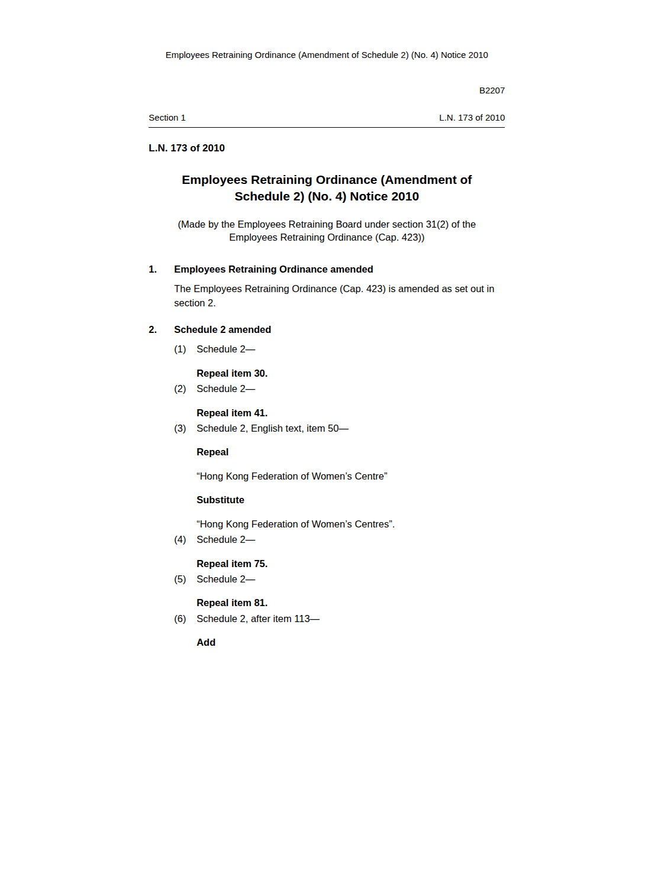Employees Retraining Ordinance (Amendment of Schedule 2) (No. 4) Notice 2010
B2207
Section 1 L.N. 173 of 2010
L.N. 173 of 2010
Employees Retraining Ordinance (Amendment of
Schedule 2) (No. 4) Notice 2010
(Made by the Employees Retraining Board under section 31(2) of the
Employees Retraining Ordinance (Cap. 423))
1. Employees Retraining Ordinance amended
The Employees Retraining Ordinance (Cap. 423) is amended as set out in section 2.
2. Schedule 2 amended
(1) Schedule 2—
Repeal item 30.
(2) Schedule 2—
Repeal item 41.
(3) Schedule 2, English text, item 50—
Repeal
“Hong Kong Federation of Women’s Centre”
Substitute
“Hong Kong Federation of Women’s Centres”.
(4) Schedule 2—
Repeal item 75.
(5) Schedule 2—
Repeal item 81.
(6) Schedule 2, after item 113—
Add